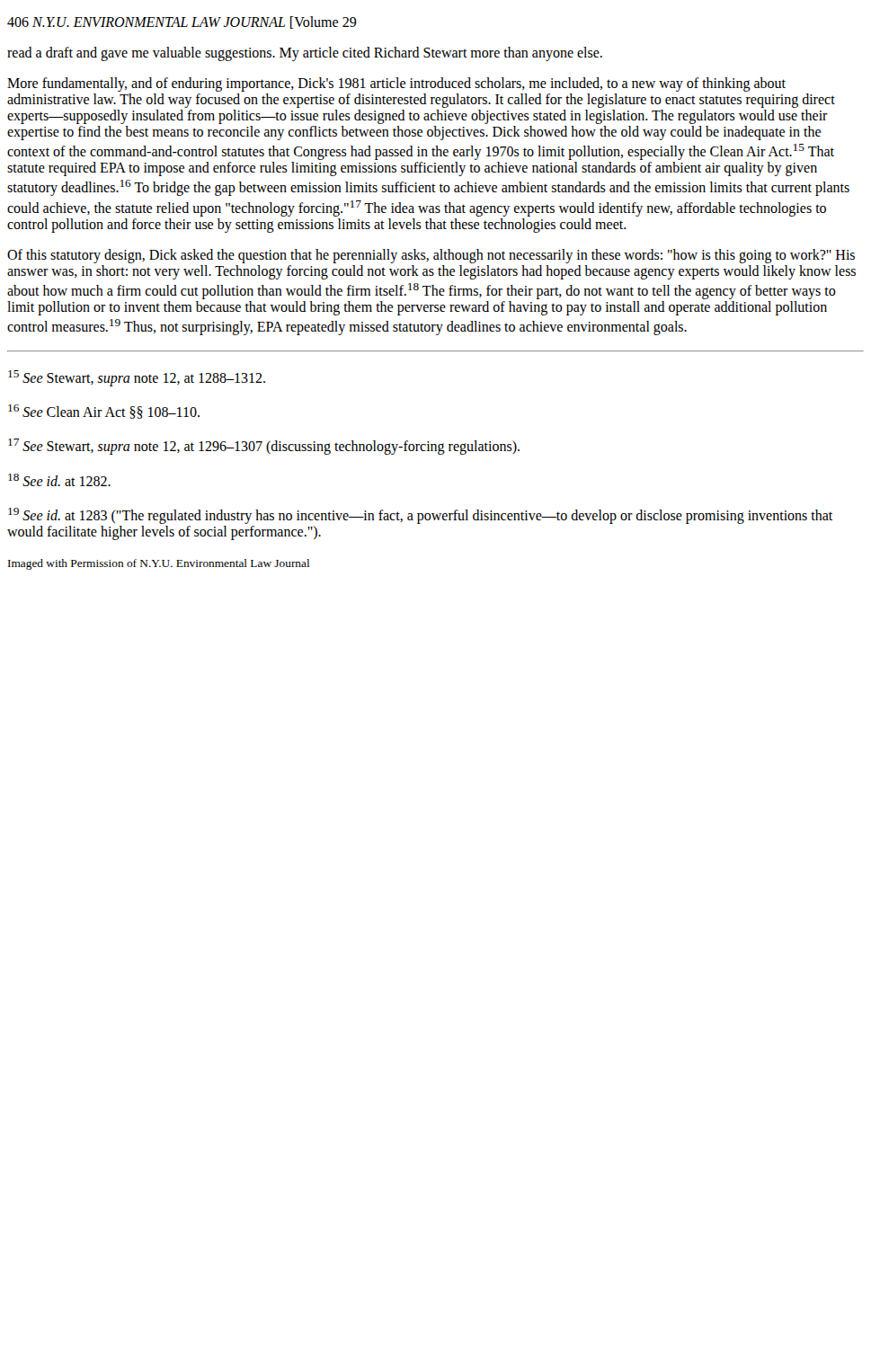406 N.Y.U. ENVIRONMENTAL LAW JOURNAL [Volume 29
read a draft and gave me valuable suggestions. My article cited Richard Stewart more than anyone else.
More fundamentally, and of enduring importance, Dick's 1981 article introduced scholars, me included, to a new way of thinking about administrative law. The old way focused on the expertise of disinterested regulators. It called for the legislature to enact statutes requiring direct experts—supposedly insulated from politics—to issue rules designed to achieve objectives stated in legislation. The regulators would use their expertise to find the best means to reconcile any conflicts between those objectives. Dick showed how the old way could be inadequate in the context of the command-and-control statutes that Congress had passed in the early 1970s to limit pollution, especially the Clean Air Act.15 That statute required EPA to impose and enforce rules limiting emissions sufficiently to achieve national standards of ambient air quality by given statutory deadlines.16 To bridge the gap between emission limits sufficient to achieve ambient standards and the emission limits that current plants could achieve, the statute relied upon "technology forcing."17 The idea was that agency experts would identify new, affordable technologies to control pollution and force their use by setting emissions limits at levels that these technologies could meet.
Of this statutory design, Dick asked the question that he perennially asks, although not necessarily in these words: "how is this going to work?" His answer was, in short: not very well. Technology forcing could not work as the legislators had hoped because agency experts would likely know less about how much a firm could cut pollution than would the firm itself.18 The firms, for their part, do not want to tell the agency of better ways to limit pollution or to invent them because that would bring them the perverse reward of having to pay to install and operate additional pollution control measures.19 Thus, not surprisingly, EPA repeatedly missed statutory deadlines to achieve environmental goals.
15 See Stewart, supra note 12, at 1288–1312.
16 See Clean Air Act §§ 108–110.
17 See Stewart, supra note 12, at 1296–1307 (discussing technology-forcing regulations).
18 See id. at 1282.
19 See id. at 1283 ("The regulated industry has no incentive—in fact, a powerful disincentive—to develop or disclose promising inventions that would facilitate higher levels of social performance.").
Imaged with Permission of N.Y.U. Environmental Law Journal